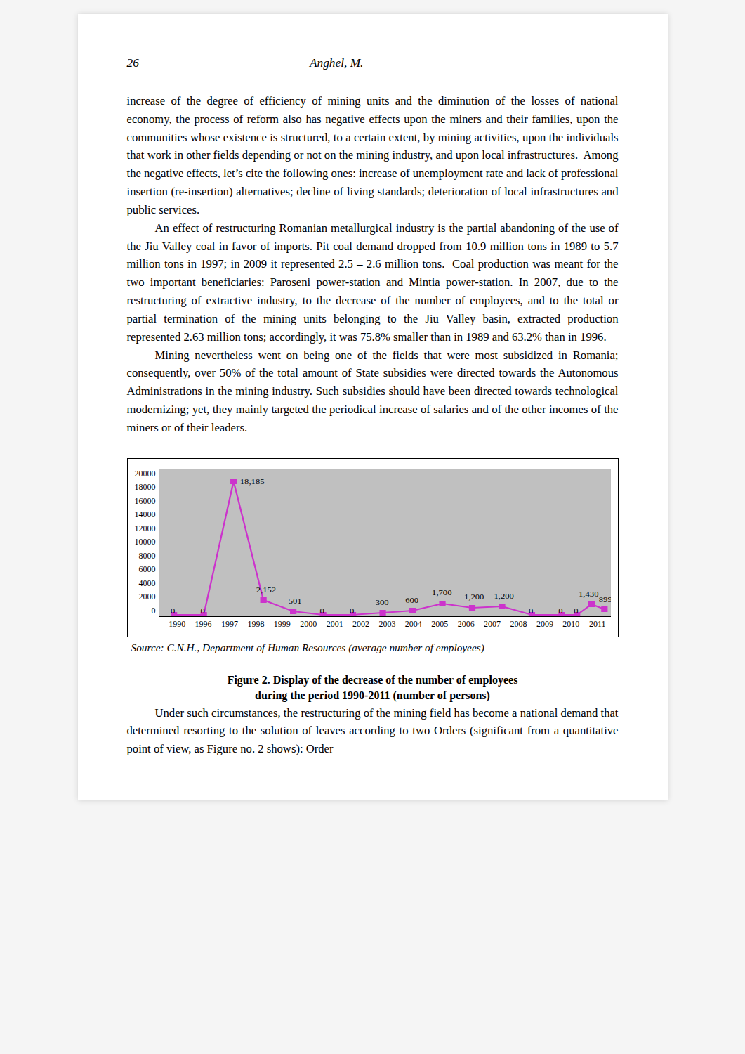26 Anghel, M.
increase of the degree of efficiency of mining units and the diminution of the losses of national economy, the process of reform also has negative effects upon the miners and their families, upon the communities whose existence is structured, to a certain extent, by mining activities, upon the individuals that work in other fields depending or not on the mining industry, and upon local infrastructures. Among the negative effects, let’s cite the following ones: increase of unemployment rate and lack of professional insertion (re-insertion) alternatives; decline of living standards; deterioration of local infrastructures and public services.
An effect of restructuring Romanian metallurgical industry is the partial abandoning of the use of the Jiu Valley coal in favor of imports. Pit coal demand dropped from 10.9 million tons in 1989 to 5.7 million tons in 1997; in 2009 it represented 2.5 – 2.6 million tons. Coal production was meant for the two important beneficiaries: Paroseni power-station and Mintia power-station. In 2007, due to the restructuring of extractive industry, to the decrease of the number of employees, and to the total or partial termination of the mining units belonging to the Jiu Valley basin, extracted production represented 2.63 million tons; accordingly, it was 75.8% smaller than in 1989 and 63.2% than in 1996.
Mining nevertheless went on being one of the fields that were most subsidized in Romania; consequently, over 50% of the total amount of State subsidies were directed towards the Autonomous Administrations in the mining industry. Such subsidies should have been directed towards technological modernizing; yet, they mainly targeted the periodical increase of salaries and of the other incomes of the miners or of their leaders.
20000 18000 16000 14000 12000 10000 8000 6000 4000 2000 0
18,185 2,152 501 300 600 1,700 1,200 1,200 1,430 899 0 0 0 0 0 0 0
19901996199719981999200020012002200320042005200620072008200920102011
Source: C.N.H., Department of Human Resources (average number of employees)
Figure 2. Display of the decrease of the number of employees
during the period 1990-2011 (number of persons)
Under such circumstances, the restructuring of the mining field has become a national demand that determined resorting to the solution of leaves according to two Orders (significant from a quantitative point of view, as Figure no. 2 shows): Order